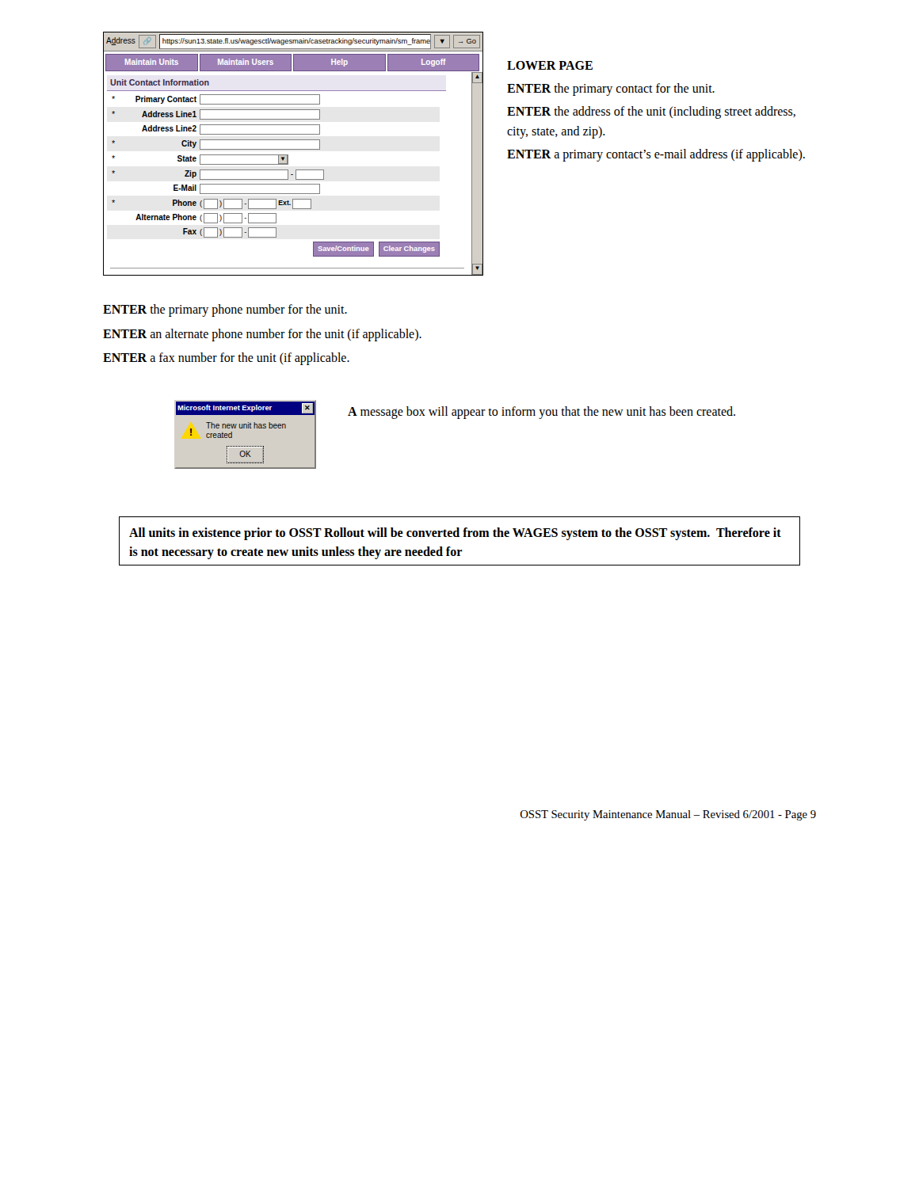Address 🔗 https://sun13.state.fl.us/wagesctl/wagesmain/casetracking/securitymain/sm_frame.cfm?CFID=366&CFTOKEN=63470752 ▼ → Go
Maintain Units
Maintain Users
Help
Logoff
▲
▼
Unit Contact Information
| * | Primary Contact | |
| * | Address Line1 | |
| | Address Line2 | |
| * | City | |
| * | State | |
| * | Zip | - |
| | E-Mail | |
| * | Phone | ( ) - Ext. |
| | Alternate Phone | ( ) - |
| | Fax | ( ) - |
Save/Continue Clear Changes
LOWER PAGE
ENTER the primary contact for the unit.
ENTER the address of the unit (including street address, city, state, and zip).
ENTER a primary contact’s e-mail address (if applicable).
ENTER the primary phone number for the unit.
ENTER an alternate phone number for the unit (if applicable).
ENTER a fax number for the unit (if applicable.
Microsoft Internet Explorer ✕
!
The new unit has been created
OK
A message box will appear to inform you that the new unit has been created.
All units in existence prior to OSST Rollout will be converted from the WAGES system to the OSST system. Therefore it is not necessary to create new units unless they are needed for
OSST Security Maintenance Manual – Revised 6/2001 - Page 9